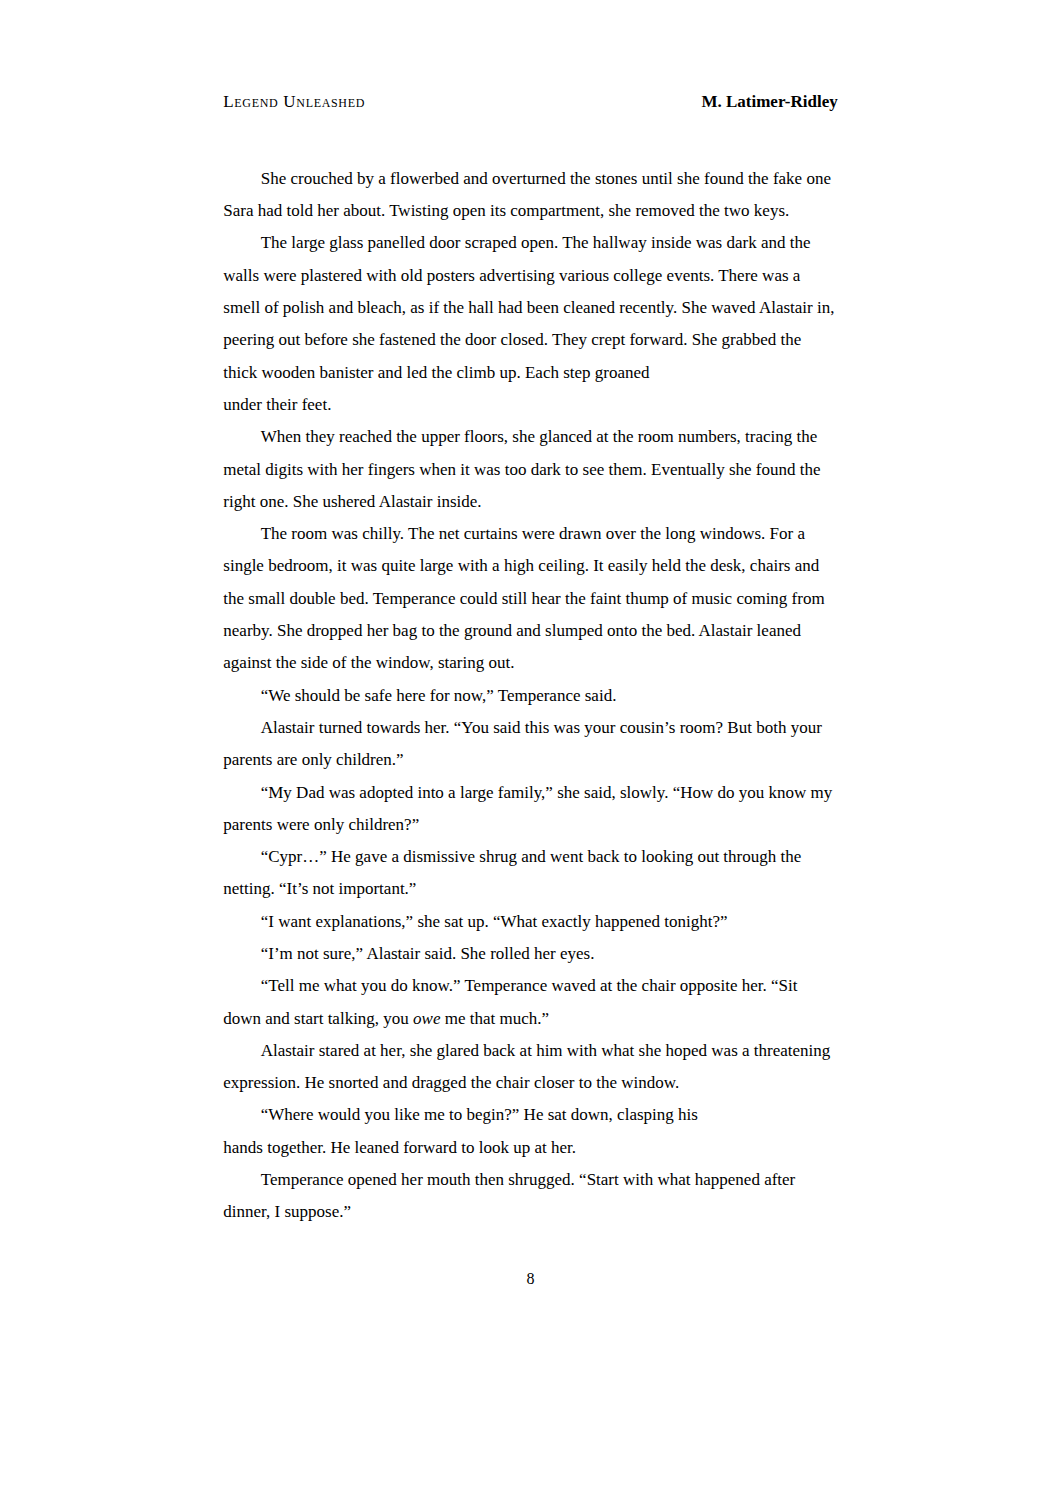Legend Unleashed M. Latimer-Ridley
She crouched by a flowerbed and overturned the stones until she found the fake one Sara had told her about. Twisting open its compartment, she removed the two keys.
The large glass panelled door scraped open. The hallway inside was dark and the walls were plastered with old posters advertising various college events. There was a smell of polish and bleach, as if the hall had been cleaned recently. She waved Alastair in, peering out before she fastened the door closed. They crept forward. She grabbed the thick wooden banister and led the climb up. Each step groaned
under their feet.
When they reached the upper floors, she glanced at the room numbers, tracing the metal digits with her fingers when it was too dark to see them. Eventually she found the right one. She ushered Alastair inside.
The room was chilly. The net curtains were drawn over the long windows. For a single bedroom, it was quite large with a high ceiling. It easily held the desk, chairs and the small double bed. Temperance could still hear the faint thump of music coming from nearby. She dropped her bag to the ground and slumped onto the bed. Alastair leaned against the side of the window, staring out.
“We should be safe here for now,” Temperance said.
Alastair turned towards her. “You said this was your cousin’s room? But both your parents are only children.”
“My Dad was adopted into a large family,” she said, slowly. “How do you know my parents were only children?”
“Cypr…” He gave a dismissive shrug and went back to looking out through the netting. “It’s not important.”
“I want explanations,” she sat up. “What exactly happened tonight?”
“I’m not sure,” Alastair said. She rolled her eyes.
“Tell me what you do know.” Temperance waved at the chair opposite her. “Sit down and start talking, you owe me that much.”
Alastair stared at her, she glared back at him with what she hoped was a threatening expression. He snorted and dragged the chair closer to the window.
“Where would you like me to begin?” He sat down, clasping his
hands together. He leaned forward to look up at her.
Temperance opened her mouth then shrugged. “Start with what happened after dinner, I suppose.”
8